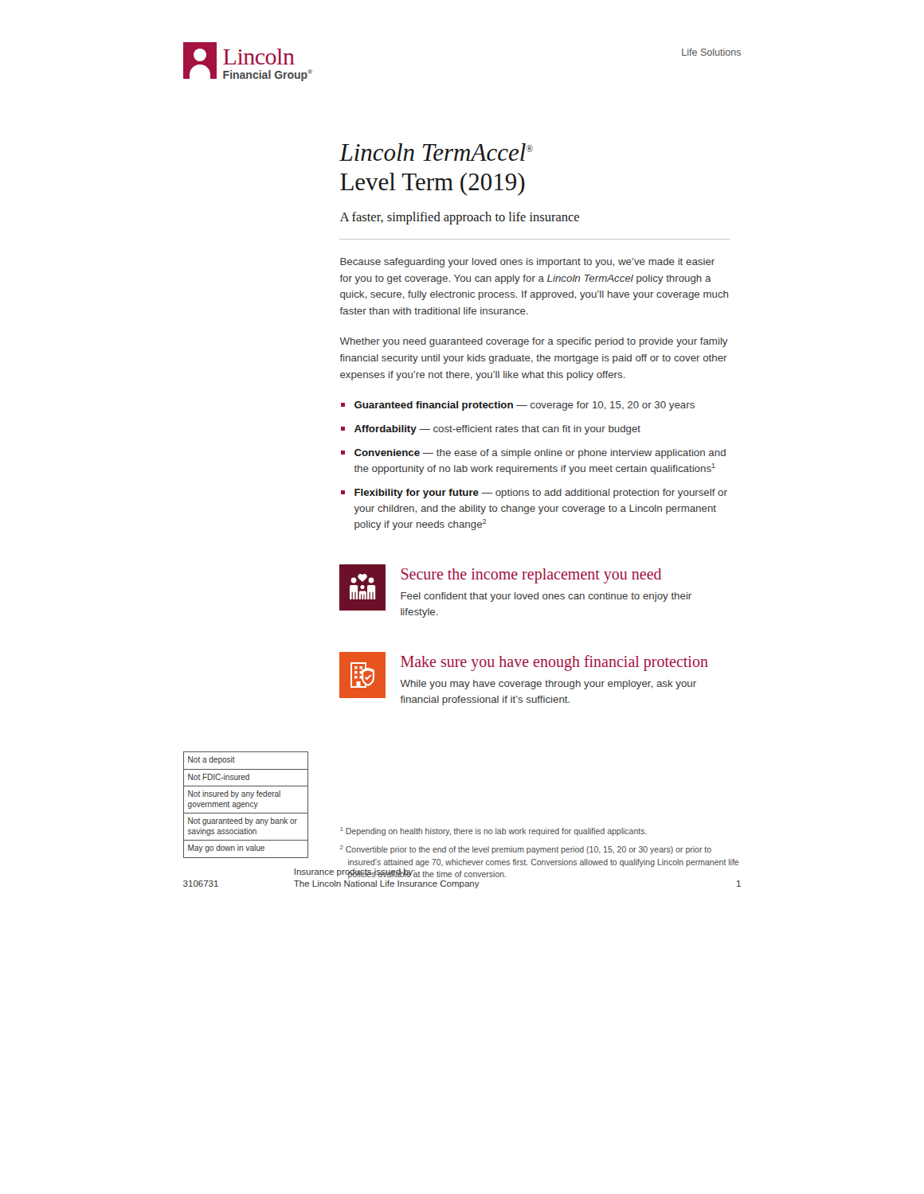Lincoln Financial Group®
Life Solutions
Lincoln TermAccel®
Level Term (2019)
A faster, simplified approach to life insurance
Because safeguarding your loved ones is important to you, we’ve made it easier for you to get coverage. You can apply for a Lincoln TermAccel policy through a quick, secure, fully electronic process. If approved, you’ll have your coverage much faster than with traditional life insurance.
Whether you need guaranteed coverage for a specific period to provide your family financial security until your kids graduate, the mortgage is paid off or to cover other expenses if you’re not there, you’ll like what this policy offers.
Guaranteed financial protection — coverage for 10, 15, 20 or 30 years
Affordability — cost-efficient rates that can fit in your budget
Convenience — the ease of a simple online or phone interview application and the opportunity of no lab work requirements if you meet certain qualifications1
Flexibility for your future — options to add additional protection for yourself or your children, and the ability to change your coverage to a Lincoln permanent policy if your needs change2
Secure the income replacement you need
Feel confident that your loved ones can continue to enjoy their lifestyle.
Make sure you have enough financial protection
While you may have coverage through your employer, ask your financial professional if it’s sufficient.
1 Depending on health history, there is no lab work required for qualified applicants.
2 Convertible prior to the end of the level premium payment period (10, 15, 20 or 30 years) or prior to insured’s attained age 70, whichever comes first. Conversions allowed to qualifying Lincoln permanent life policies available at the time of conversion.
Not a deposit
Not FDIC-insured
Not insured by any federal government agency
Not guaranteed by any bank or savings association
May go down in value
Insurance products issued by:
The Lincoln National Life Insurance Company
3106731
1